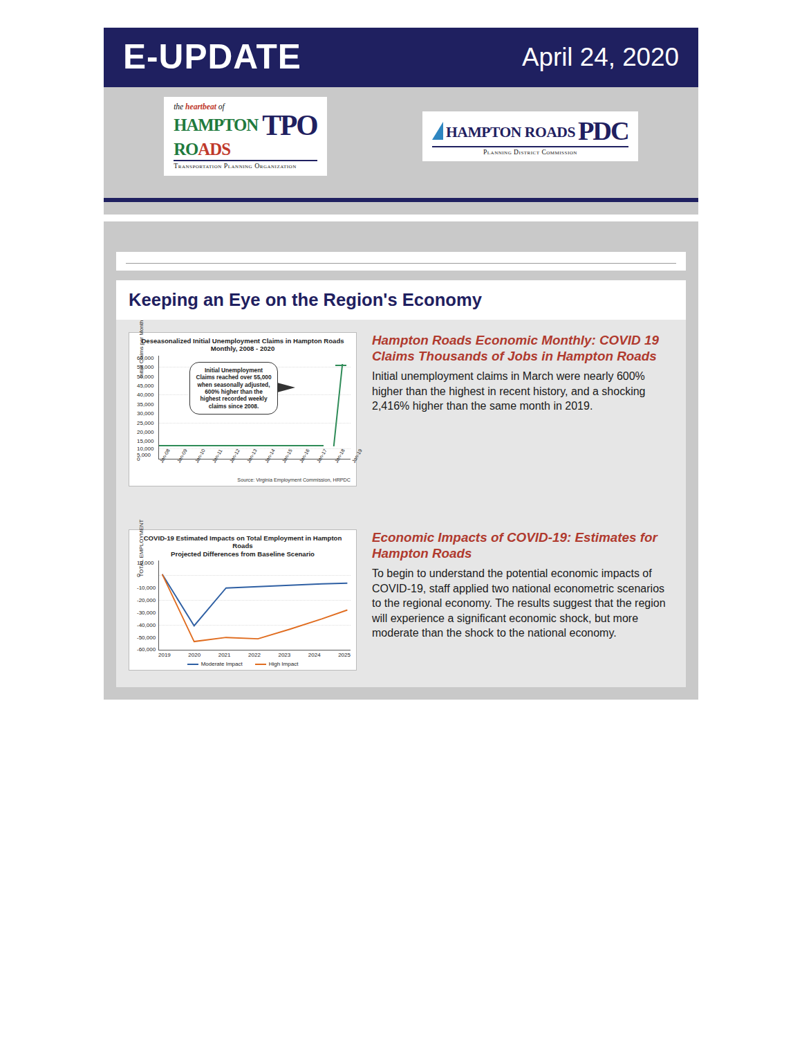E-UPDATE
April 24, 2020
the heartbeat of
HAMPTON TPO
ROADS
Transportation Planning Organization
HAMPTON ROADS PDC
Planning District Commission
Keeping an Eye on the Region's Economy
Deseasonalized Initial Unemployment Claims in Hampton Roads
Monthly, 2008 - 2020
Initial Claims per Month 60,000 55,000 50,000 45,000 40,000 35,000 30,000 25,000 20,000 15,000 10,000 5,000 0
Initial Unemployment Claims reached over 55,000 when seasonally adjusted, 600% higher than the highest recorded weekly claims since 2008.
Jan-08 Jan-09 Jan-10 Jan-11 Jan-12 Jan-13 Jan-14 Jan-15 Jan-16 Jan-17 Jan-18 Jan-19
Source: Virginia Employment Commission, HRPDC
Hampton Roads Economic Monthly: COVID 19 Claims Thousands of Jobs in Hampton Roads
Initial unemployment claims in March were nearly 600% higher than the highest in recent history, and a shocking 2,416% higher than the same month in 2019.
COVID-19 Estimated Impacts on Total Employment in Hampton Roads
Projected Differences from Baseline Scenario
TOTAL EMPLOYMENT 10,000 0 -10,000 -20,000 -30,000 -40,000 -50,000 -60,000
2019202020212022202320242025
Moderate Impact High Impact
Economic Impacts of COVID-19: Estimates for Hampton Roads
To begin to understand the potential economic impacts of COVID-19, staff applied two national econometric scenarios to the regional economy. The results suggest that the region will experience a significant economic shock, but more moderate than the shock to the national economy.